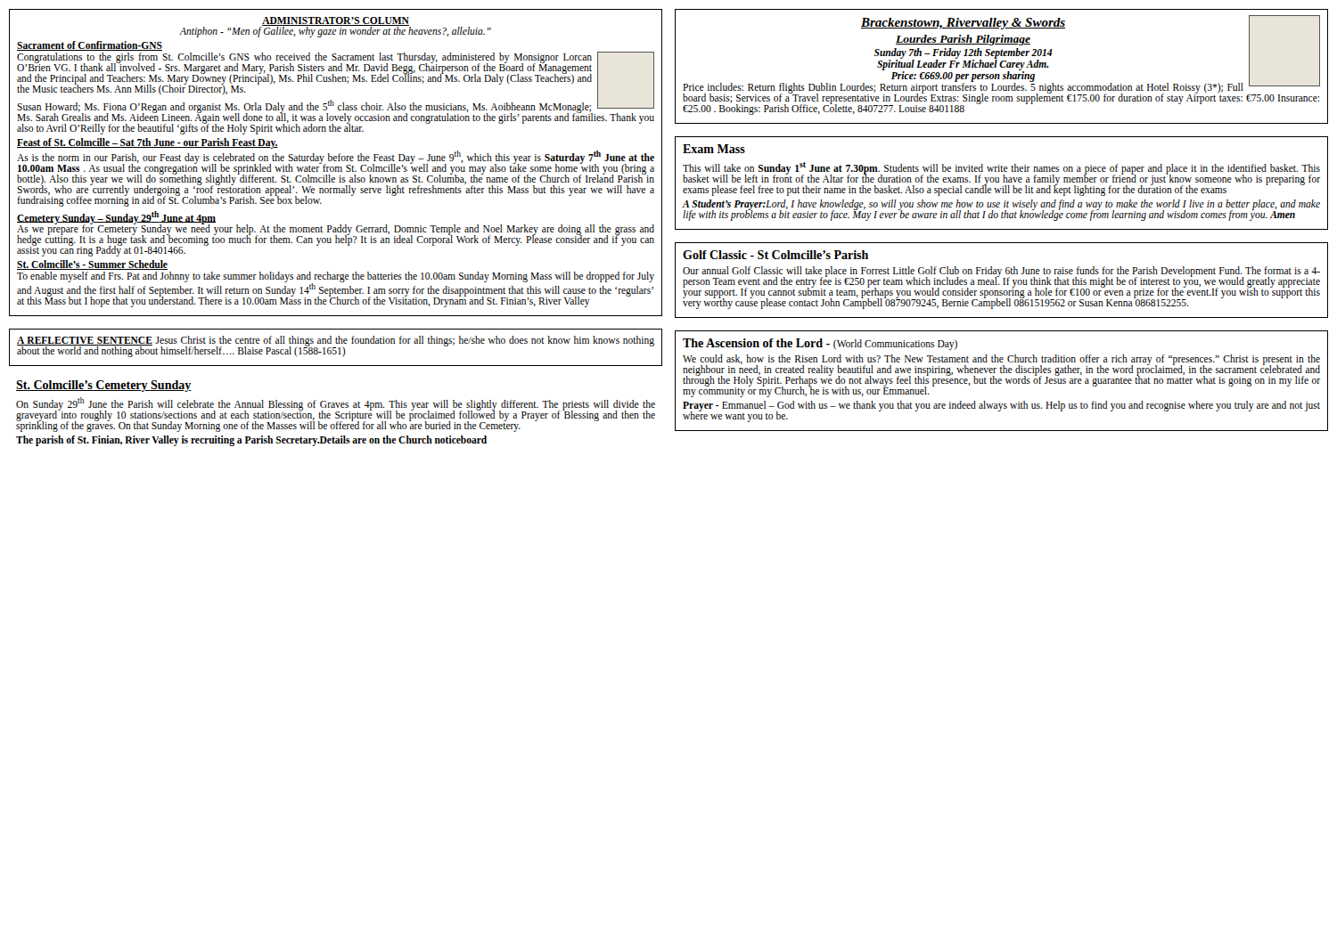ADMINISTRATOR’S COLUMN
Antiphon - “Men of Galilee, why gaze in wonder at the heavens?, alleluia.”
Sacrament of Confirmation-GNS
Congratulations to the girls from St. Colmcille’s GNS who received the Sacrament last Thursday, administered by Monsignor Lorcan O’Brien VG. I thank all involved - Srs. Margaret and Mary, Parish Sisters and Mr. David Begg, Chairperson of the Board of Management and the Principal and Teachers: Ms. Mary Downey (Principal), Ms. Phil Cushen; Ms. Edel Collins; and Ms. Orla Daly (Class Teachers) and the Music teachers Ms. Ann Mills (Choir Director), Ms.
Susan Howard; Ms. Fiona O’Regan and organist Ms. Orla Daly and the 5th class choir. Also the musicians, Ms. Aoibheann McMonagle; Ms. Sarah Grealis and Ms. Aideen Lineen. Again well done to all, it was a lovely occasion and congratulation to the girls’ parents and families. Thank you also to Avril O’Reilly for the beautiful ‘gifts of the Holy Spirit which adorn the altar.
Feast of St. Colmcille – Sat 7th June - our Parish Feast Day.
As is the norm in our Parish, our Feast day is celebrated on the Saturday before the Feast Day – June 9th, which this year is Saturday 7th June at the 10.00am Mass . As usual the congregation will be sprinkled with water from St. Colmcille’s well and you may also take some home with you (bring a bottle). Also this year we will do something slightly different. St. Colmcille is also known as St. Columba, the name of the Church of Ireland Parish in Swords, who are currently undergoing a ‘roof restoration appeal’. We normally serve light refreshments after this Mass but this year we will have a fundraising coffee morning in aid of St. Columba’s Parish. See box below.
Cemetery Sunday – Sunday 29th June at 4pm
As we prepare for Cemetery Sunday we need your help. At the moment Paddy Gerrard, Domnic Temple and Noel Markey are doing all the grass and hedge cutting. It is a huge task and becoming too much for them. Can you help? It is an ideal Corporal Work of Mercy. Please consider and if you can assist you can ring Paddy at 01-8401466.
St. Colmcille’s - Summer Schedule
To enable myself and Frs. Pat and Johnny to take summer holidays and recharge the batteries the 10.00am Sunday Morning Mass will be dropped for July and August and the first half of September. It will return on Sunday 14th September. I am sorry for the disappointment that this will cause to the ‘regulars’ at this Mass but I hope that you understand. There is a 10.00am Mass in the Church of the Visitation, Drynam and St. Finian’s, River Valley
A REFLECTIVE SENTENCE Jesus Christ is the centre of all things and the foundation for all things; he/she who does not know him knows nothing about the world and nothing about himself/herself…. Blaise Pascal (1588-1651)
St. Colmcille’s Cemetery Sunday
On Sunday 29th June the Parish will celebrate the Annual Blessing of Graves at 4pm. This year will be slightly different. The priests will divide the graveyard into roughly 10 stations/sections and at each station/section, the Scripture will be proclaimed followed by a Prayer of Blessing and then the sprinkling of the graves. On that Sunday Morning one of the Masses will be offered for all who are buried in the Cemetery.
The parish of St. Finian, River Valley is recruiting a Parish Secretary.Details are on the Church noticeboard
Brackenstown, Rivervalley & Swords
Lourdes Parish Pilgrimage
Sunday 7th – Friday 12th September 2014
Spiritual Leader Fr Michael Carey Adm.
Price: €669.00 per person sharing
Price includes: Return flights Dublin Lourdes; Return airport transfers to Lourdes. 5 nights accommodation at Hotel Roissy (3*); Full board basis; Services of a Travel representative in Lourdes Extras: Single room supplement €175.00 for duration of stay Airport taxes: €75.00 Insurance: €25.00 . Bookings: Parish Office, Colette, 8407277. Louise 8401188
Exam Mass
This will take on Sunday 1st June at 7.30pm. Students will be invited write their names on a piece of paper and place it in the identified basket. This basket will be left in front of the Altar for the duration of the exams. If you have a family member or friend or just know someone who is preparing for exams please feel free to put their name in the basket. Also a special candle will be lit and kept lighting for the duration of the exams
A Student’s Prayer: Lord, I have knowledge, so will you show me how to use it wisely and find a way to make the world I live in a better place, and make life with its problems a bit easier to face. May I ever be aware in all that I do that knowledge come from learning and wisdom comes from you. Amen
Golf Classic - St Colmcille’s Parish
Our annual Golf Classic will take place in Forrest Little Golf Club on Friday 6th June to raise funds for the Parish Development Fund. The format is a 4-person Team event and the entry fee is €250 per team which includes a meal. If you think that this might be of interest to you, we would greatly appreciate your support. If you cannot submit a team, perhaps you would consider sponsoring a hole for €100 or even a prize for the event.If you wish to support this very worthy cause please contact John Campbell 0879079245, Bernie Campbell 0861519562 or Susan Kenna 0868152255.
The Ascension of the Lord - (World Communications Day)
We could ask, how is the Risen Lord with us? The New Testament and the Church tradition offer a rich array of “presences.” Christ is present in the neighbour in need, in created reality beautiful and awe inspiring, whenever the disciples gather, in the word proclaimed, in the sacrament celebrated and through the Holy Spirit. Perhaps we do not always feel this presence, but the words of Jesus are a guarantee that no matter what is going on in my life or my community or my Church, he is with us, our Emmanuel.
Prayer - Emmanuel – God with us – we thank you that you are indeed always with us. Help us to find you and recognise where you truly are and not just where we want you to be.